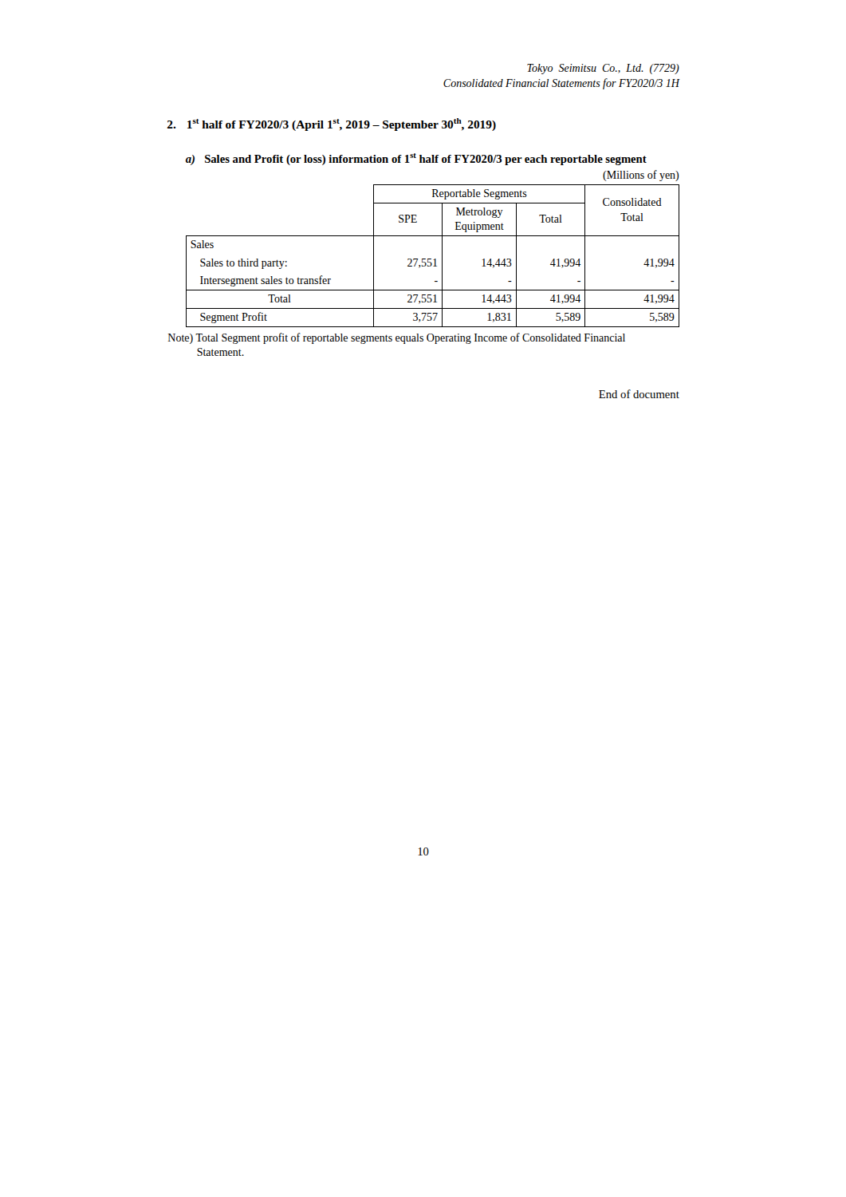Tokyo Seimitsu Co., Ltd. (7729)
Consolidated Financial Statements for FY2020/3 1H
2. 1st half of FY2020/3 (April 1st, 2019 – September 30th, 2019)
a) Sales and Profit (or loss) information of 1st half of FY2020/3 per each reportable segment
(Millions of yen)
| | Reportable Segments | Consolidated Total |
| --- | --- | --- |
| SPE | Metrology Equipment | Total |
| Sales | | | | |
| Sales to third party: | 27,551 | 14,443 | 41,994 | 41,994 |
| Intersegment sales to transfer | - | - | - | - |
| Total | 27,551 | 14,443 | 41,994 | 41,994 |
| Segment Profit | 3,757 | 1,831 | 5,589 | 5,589 |
Note) Total Segment profit of reportable segments equals Operating Income of Consolidated Financial Statement.
End of document
10